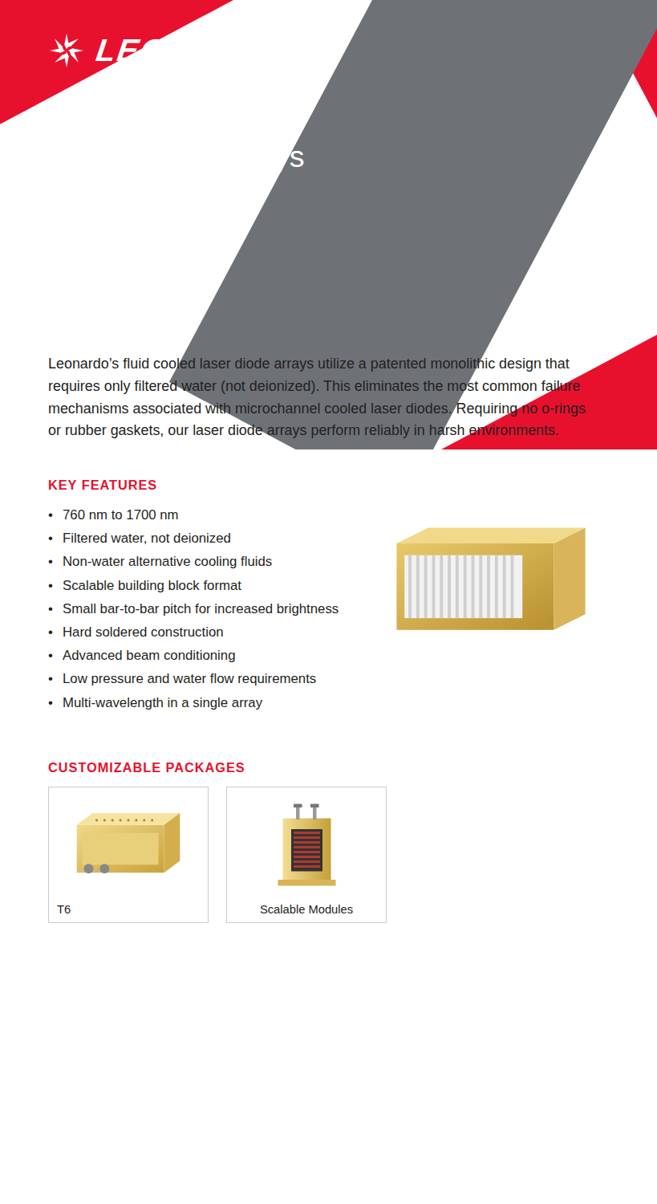LEONARDO
Fluid Cooled Laser Diode Arrays
Leonardo’s fluid cooled laser diode arrays utilize a patented monolithic design that requires only filtered water (not deionized). This eliminates the most common failure mechanisms associated with microchannel cooled laser diodes. Requiring no o-rings or rubber gaskets, our laser diode arrays perform reliably in harsh environments.
Key Features
760 nm to 1700 nm
Filtered water, not deionized
Non-water alternative cooling fluids
Scalable building block format
Small bar-to-bar pitch for increased brightness
Hard soldered construction
Advanced beam conditioning
Low pressure and water flow requirements
Multi-wavelength in a single array
Customizable Packages
T6
Scalable Modules